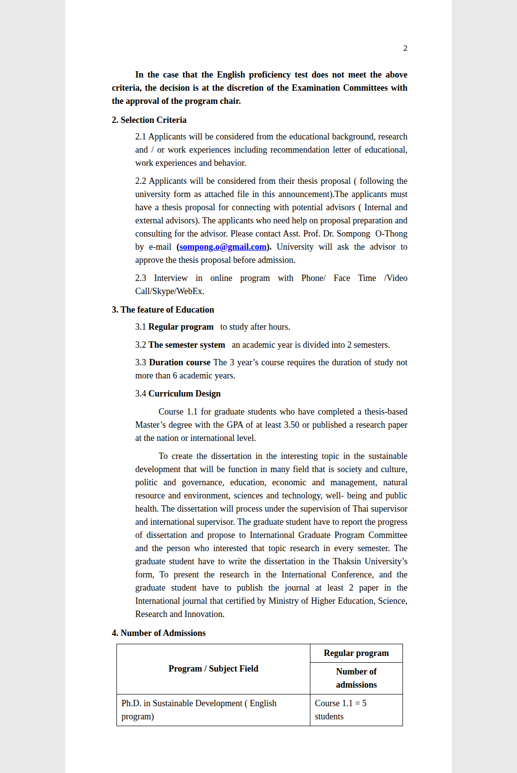2
In the case that the English proficiency test does not meet the above criteria, the decision is at the discretion of the Examination Committees with the approval of the program chair.
2. Selection Criteria
2.1 Applicants will be considered from the educational background, research and / or work experiences including recommendation letter of educational, work experiences and behavior.
2.2 Applicants will be considered from their thesis proposal ( following the university form as attached file in this announcement).The applicants must have a thesis proposal for connecting with potential advisors ( Internal and external advisors). The applicants who need help on proposal preparation and consulting for the advisor. Please contact Asst. Prof. Dr. Sompong O-Thong by e-mail (sompong.o@gmail.com). University will ask the advisor to approve the thesis proposal before admission.
2.3 Interview in online program with Phone/ Face Time /Video Call/Skype/WebEx.
3. The feature of Education
3.1 Regular program to study after hours.
3.2 The semester system an academic year is divided into 2 semesters.
3.3 Duration course The 3 year’s course requires the duration of study not more than 6 academic years.
3.4 Curriculum Design
Course 1.1 for graduate students who have completed a thesis-based Master’s degree with the GPA of at least 3.50 or published a research paper at the nation or international level.
To create the dissertation in the interesting topic in the sustainable development that will be function in many field that is society and culture, politic and governance, education, economic and management, natural resource and environment, sciences and technology, well- being and public health. The dissertation will process under the supervision of Thai supervisor and international supervisor. The graduate student have to report the progress of dissertation and propose to International Graduate Program Committee and the person who interested that topic research in every semester. The graduate student have to write the dissertation in the Thaksin University’s form, To present the research in the International Conference, and the graduate student have to publish the journal at least 2 paper in the International journal that certified by Ministry of Higher Education, Science, Research and Innovation.
4. Number of Admissions
| Program / Subject Field | Regular program |
| --- | --- |
| Number of admissions |
| Ph.D. in Sustainable Development ( English program) | Course 1.1 = 5 students |